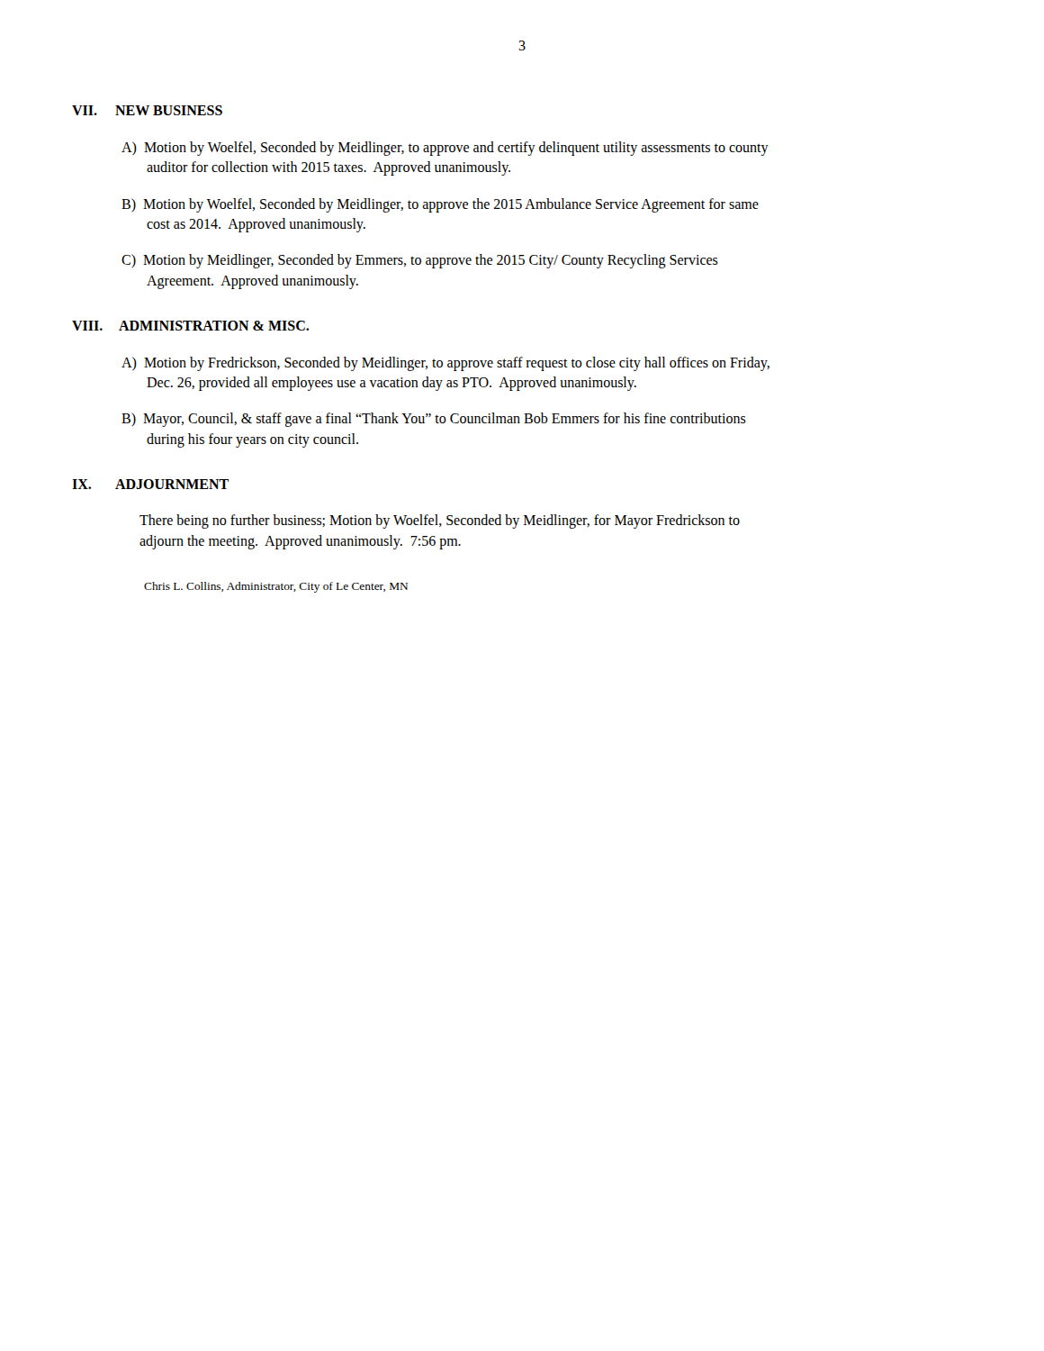3
VII. NEW BUSINESS
A) Motion by Woelfel, Seconded by Meidlinger, to approve and certify delinquent utility assessments to county auditor for collection with 2015 taxes. Approved unanimously.
B) Motion by Woelfel, Seconded by Meidlinger, to approve the 2015 Ambulance Service Agreement for same cost as 2014. Approved unanimously.
C) Motion by Meidlinger, Seconded by Emmers, to approve the 2015 City/ County Recycling Services Agreement. Approved unanimously.
VIII. ADMINISTRATION & MISC.
A) Motion by Fredrickson, Seconded by Meidlinger, to approve staff request to close city hall offices on Friday, Dec. 26, provided all employees use a vacation day as PTO. Approved unanimously.
B) Mayor, Council, & staff gave a final “Thank You” to Councilman Bob Emmers for his fine contributions during his four years on city council.
IX. ADJOURNMENT
There being no further business; Motion by Woelfel, Seconded by Meidlinger, for Mayor Fredrickson to adjourn the meeting. Approved unanimously. 7:56 pm.
Chris L. Collins, Administrator, City of Le Center, MN